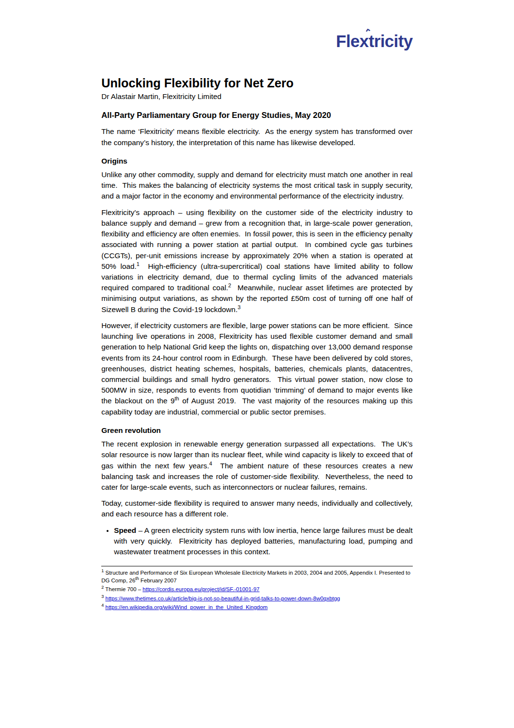Flex⌃tricity
Unlocking Flexibility for Net Zero
Dr Alastair Martin, Flexitricity Limited
All-Party Parliamentary Group for Energy Studies, May 2020
The name ‘Flexitricity’ means flexible electricity. As the energy system has transformed over the company’s history, the interpretation of this name has likewise developed.
Origins
Unlike any other commodity, supply and demand for electricity must match one another in real time. This makes the balancing of electricity systems the most critical task in supply security, and a major factor in the economy and environmental performance of the electricity industry.
Flexitricity’s approach – using flexibility on the customer side of the electricity industry to balance supply and demand – grew from a recognition that, in large-scale power generation, flexibility and efficiency are often enemies. In fossil power, this is seen in the efficiency penalty associated with running a power station at partial output. In combined cycle gas turbines (CCGTs), per-unit emissions increase by approximately 20% when a station is operated at 50% load.1 High-efficiency (ultra-supercritical) coal stations have limited ability to follow variations in electricity demand, due to thermal cycling limits of the advanced materials required compared to traditional coal.2 Meanwhile, nuclear asset lifetimes are protected by minimising output variations, as shown by the reported £50m cost of turning off one half of Sizewell B during the Covid-19 lockdown.3
However, if electricity customers are flexible, large power stations can be more efficient. Since launching live operations in 2008, Flexitricity has used flexible customer demand and small generation to help National Grid keep the lights on, dispatching over 13,000 demand response events from its 24-hour control room in Edinburgh. These have been delivered by cold stores, greenhouses, district heating schemes, hospitals, batteries, chemicals plants, datacentres, commercial buildings and small hydro generators. This virtual power station, now close to 500MW in size, responds to events from quotidian ‘trimming’ of demand to major events like the blackout on the 9th of August 2019. The vast majority of the resources making up this capability today are industrial, commercial or public sector premises.
Green revolution
The recent explosion in renewable energy generation surpassed all expectations. The UK’s solar resource is now larger than its nuclear fleet, while wind capacity is likely to exceed that of gas within the next few years.4 The ambient nature of these resources creates a new balancing task and increases the role of customer-side flexibility. Nevertheless, the need to cater for large-scale events, such as interconnectors or nuclear failures, remains.
Today, customer-side flexibility is required to answer many needs, individually and collectively, and each resource has a different role.
Speed – A green electricity system runs with low inertia, hence large failures must be dealt with very quickly. Flexitricity has deployed batteries, manufacturing load, pumping and wastewater treatment processes in this context.
1 Structure and Performance of Six European Wholesale Electricity Markets in 2003, 2004 and 2005, Appendix I. Presented to DG Comp, 26th February 2007
2 Thermie 700 – https://cordis.europa.eu/project/id/SF.-01001-97
3 https://www.thetimes.co.uk/article/big-is-not-so-beautiful-in-grid-talks-to-power-down-8w0qxbtgg
4 https://en.wikipedia.org/wiki/Wind_power_in_the_United_Kingdom